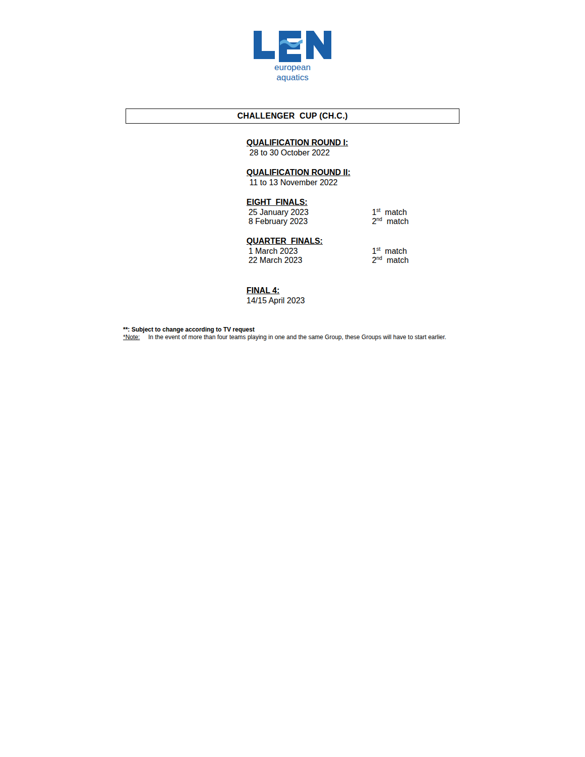european aquatics
CHALLENGER CUP (CH.C.)
QUALIFICATION ROUND I:
28 to 30 October 2022
QUALIFICATION ROUND II:
11 to 13 November 2022
EIGHT FINALS:
25 January 20231st match
8 February 20232nd match
QUARTER FINALS:
1 March 20231st match
22 March 20232nd match
FINAL 4:
14/15 April 2023
**: Subject to change according to TV request
*Note: In the event of more than four teams playing in one and the same Group, these Groups will have to start earlier.